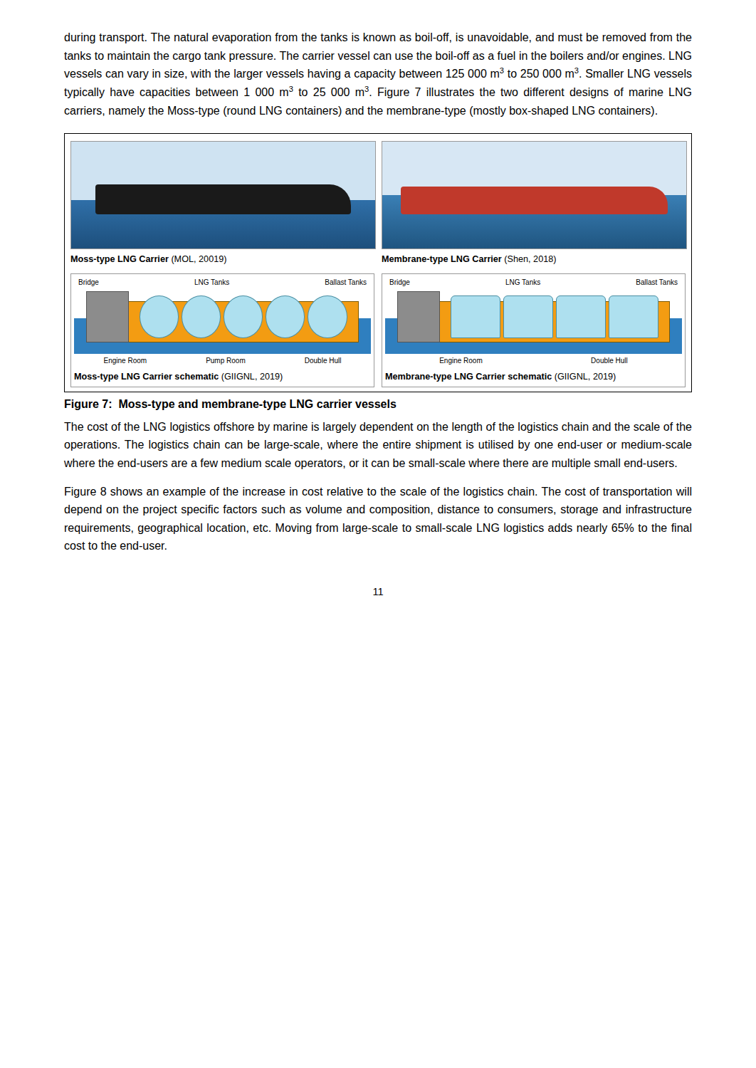during transport. The natural evaporation from the tanks is known as boil-off, is unavoidable, and must be removed from the tanks to maintain the cargo tank pressure. The carrier vessel can use the boil-off as a fuel in the boilers and/or engines. LNG vessels can vary in size, with the larger vessels having a capacity between 125 000 m3 to 250 000 m3. Smaller LNG vessels typically have capacities between 1 000 m3 to 25 000 m3. Figure 7 illustrates the two different designs of marine LNG carriers, namely the Moss-type (round LNG containers) and the membrane-type (mostly box-shaped LNG containers).
Moss-type LNG Carrier (MOL, 20019)
Membrane-type LNG Carrier (Shen, 2018)
Bridge LNG Tanks Ballast Tanks
Engine Room Pump Room Double Hull
Moss-type LNG Carrier schematic (GIIGNL, 2019)
Bridge LNG Tanks Ballast Tanks
Engine Room Double Hull
Membrane-type LNG Carrier schematic (GIIGNL, 2019)
Figure 7: Moss-type and membrane-type LNG carrier vessels
The cost of the LNG logistics offshore by marine is largely dependent on the length of the logistics chain and the scale of the operations. The logistics chain can be large-scale, where the entire shipment is utilised by one end-user or medium-scale where the end-users are a few medium scale operators, or it can be small-scale where there are multiple small end-users.
Figure 8 shows an example of the increase in cost relative to the scale of the logistics chain. The cost of transportation will depend on the project specific factors such as volume and composition, distance to consumers, storage and infrastructure requirements, geographical location, etc. Moving from large-scale to small-scale LNG logistics adds nearly 65% to the final cost to the end-user.
11